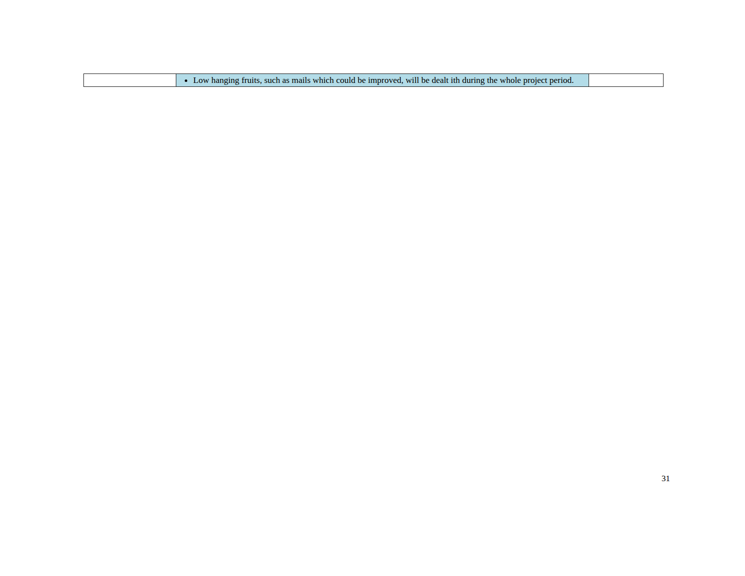| | Low hanging fruits, such as mails which could be improved, will be dealt ith during the whole project period. | |
31